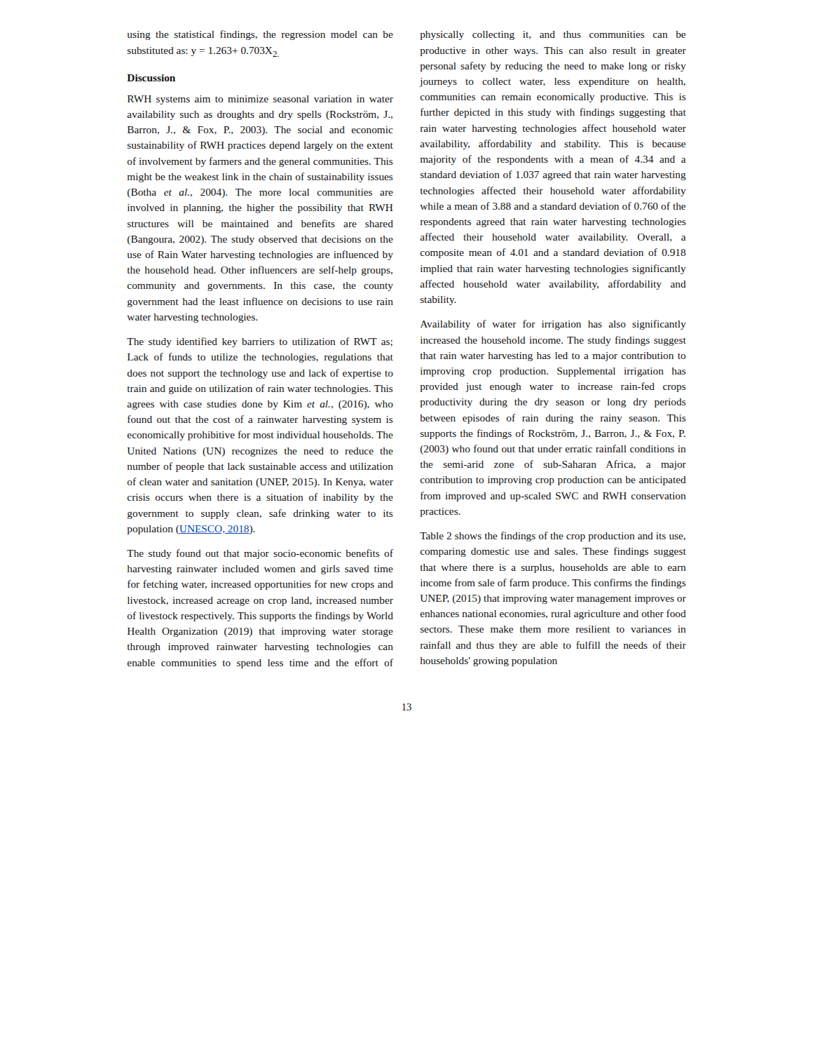using the statistical findings, the regression model can be substituted as: y = 1.263+ 0.703X2.
Discussion
RWH systems aim to minimize seasonal variation in water availability such as droughts and dry spells (Rockström, J., Barron, J., & Fox, P., 2003). The social and economic sustainability of RWH practices depend largely on the extent of involvement by farmers and the general communities. This might be the weakest link in the chain of sustainability issues (Botha et al., 2004). The more local communities are involved in planning, the higher the possibility that RWH structures will be maintained and benefits are shared (Bangoura, 2002). The study observed that decisions on the use of Rain Water harvesting technologies are influenced by the household head. Other influencers are self-help groups, community and governments. In this case, the county government had the least influence on decisions to use rain water harvesting technologies.
The study identified key barriers to utilization of RWT as; Lack of funds to utilize the technologies, regulations that does not support the technology use and lack of expertise to train and guide on utilization of rain water technologies. This agrees with case studies done by Kim et al., (2016), who found out that the cost of a rainwater harvesting system is economically prohibitive for most individual households. The United Nations (UN) recognizes the need to reduce the number of people that lack sustainable access and utilization of clean water and sanitation (UNEP, 2015). In Kenya, water crisis occurs when there is a situation of inability by the government to supply clean, safe drinking water to its population (UNESCO, 2018).
The study found out that major socio-economic benefits of harvesting rainwater included women and girls saved time for fetching water, increased opportunities for new crops and livestock, increased acreage on crop land, increased number of livestock respectively. This supports the findings by World Health Organization (2019) that improving water storage through improved rainwater harvesting technologies can enable communities to spend less time and the effort of physically collecting it, and thus communities can be productive in other ways. This can also result in greater personal safety by reducing the need to make long or risky journeys to collect water, less expenditure on health, communities can remain economically productive. This is further depicted in this study with findings suggesting that rain water harvesting technologies affect household water availability, affordability and stability. This is because majority of the respondents with a mean of 4.34 and a standard deviation of 1.037 agreed that rain water harvesting technologies affected their household water affordability while a mean of 3.88 and a standard deviation of 0.760 of the respondents agreed that rain water harvesting technologies affected their household water availability. Overall, a composite mean of 4.01 and a standard deviation of 0.918 implied that rain water harvesting technologies significantly affected household water availability, affordability and stability.
Availability of water for irrigation has also significantly increased the household income. The study findings suggest that rain water harvesting has led to a major contribution to improving crop production. Supplemental irrigation has provided just enough water to increase rain-fed crops productivity during the dry season or long dry periods between episodes of rain during the rainy season. This supports the findings of Rockström, J., Barron, J., & Fox, P. (2003) who found out that under erratic rainfall conditions in the semi-arid zone of sub-Saharan Africa, a major contribution to improving crop production can be anticipated from improved and up-scaled SWC and RWH conservation practices.
Table 2 shows the findings of the crop production and its use, comparing domestic use and sales. These findings suggest that where there is a surplus, households are able to earn income from sale of farm produce. This confirms the findings UNEP, (2015) that improving water management improves or enhances national economies, rural agriculture and other food sectors. These make them more resilient to variances in rainfall and thus they are able to fulfill the needs of their households' growing population
13